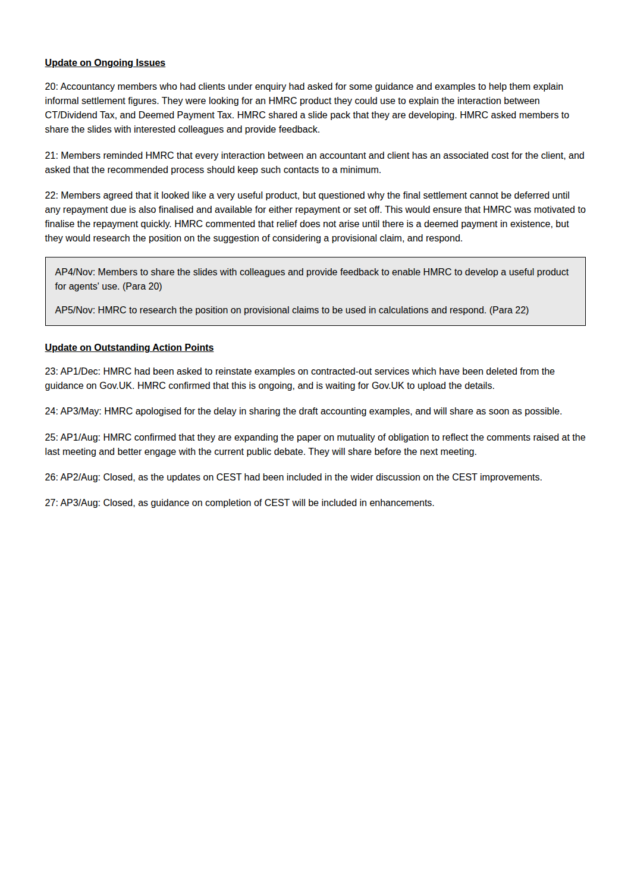Update on Ongoing Issues
20: Accountancy members who had clients under enquiry had asked for some guidance and examples to help them explain informal settlement figures. They were looking for an HMRC product they could use to explain the interaction between CT/Dividend Tax, and Deemed Payment Tax. HMRC shared a slide pack that they are developing. HMRC asked members to share the slides with interested colleagues and provide feedback.
21: Members reminded HMRC that every interaction between an accountant and client has an associated cost for the client, and asked that the recommended process should keep such contacts to a minimum.
22: Members agreed that it looked like a very useful product, but questioned why the final settlement cannot be deferred until any repayment due is also finalised and available for either repayment or set off. This would ensure that HMRC was motivated to finalise the repayment quickly. HMRC commented that relief does not arise until there is a deemed payment in existence, but they would research the position on the suggestion of considering a provisional claim, and respond.
AP4/Nov: Members to share the slides with colleagues and provide feedback to enable HMRC to develop a useful product for agents' use. (Para 20)
AP5/Nov: HMRC to research the position on provisional claims to be used in calculations and respond. (Para 22)
Update on Outstanding Action Points
23: AP1/Dec: HMRC had been asked to reinstate examples on contracted-out services which have been deleted from the guidance on Gov.UK. HMRC confirmed that this is ongoing, and is waiting for Gov.UK to upload the details.
24: AP3/May: HMRC apologised for the delay in sharing the draft accounting examples, and will share as soon as possible.
25: AP1/Aug: HMRC confirmed that they are expanding the paper on mutuality of obligation to reflect the comments raised at the last meeting and better engage with the current public debate. They will share before the next meeting.
26: AP2/Aug: Closed, as the updates on CEST had been included in the wider discussion on the CEST improvements.
27: AP3/Aug: Closed, as guidance on completion of CEST will be included in enhancements.